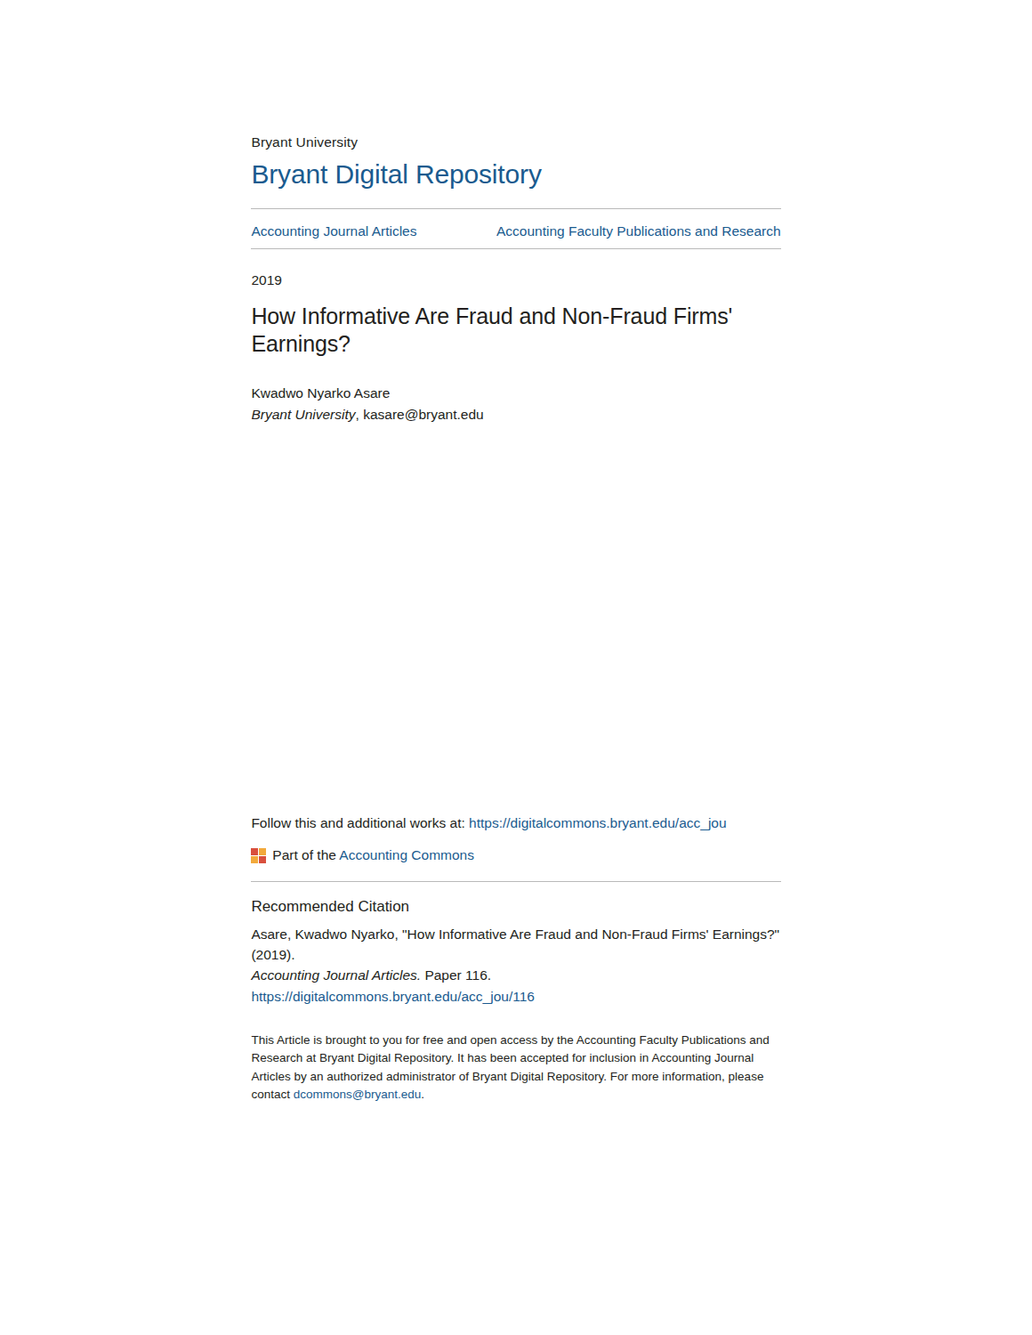Bryant University
Bryant Digital Repository
Accounting Journal Articles
Accounting Faculty Publications and Research
2019
How Informative Are Fraud and Non-Fraud Firms' Earnings?
Kwadwo Nyarko Asare
Bryant University, kasare@bryant.edu
Follow this and additional works at: https://digitalcommons.bryant.edu/acc_jou
Part of the Accounting Commons
Recommended Citation
Asare, Kwadwo Nyarko, "How Informative Are Fraud and Non-Fraud Firms' Earnings?" (2019).
Accounting Journal Articles. Paper 116.
https://digitalcommons.bryant.edu/acc_jou/116
This Article is brought to you for free and open access by the Accounting Faculty Publications and Research at Bryant Digital Repository. It has been accepted for inclusion in Accounting Journal Articles by an authorized administrator of Bryant Digital Repository. For more information, please contact dcommons@bryant.edu.